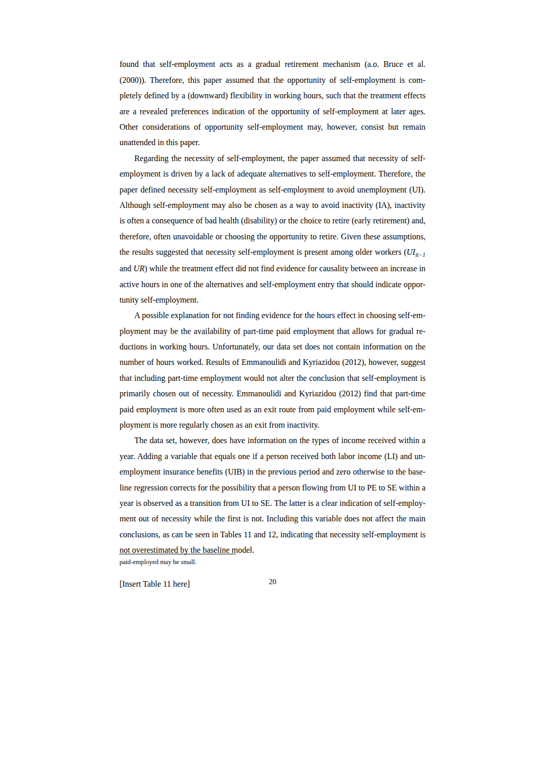found that self-employment acts as a gradual retirement mechanism (a.o. Bruce et al. (2000)). Therefore, this paper assumed that the opportunity of self-employment is completely defined by a (downward) flexibility in working hours, such that the treatment effects are a revealed preferences indication of the opportunity of self-employment at later ages. Other considerations of opportunity self-employment may, however, consist but remain unattended in this paper.
Regarding the necessity of self-employment, the paper assumed that necessity of self-employment is driven by a lack of adequate alternatives to self-employment. Therefore, the paper defined necessity self-employment as self-employment to avoid unemployment (UI). Although self-employment may also be chosen as a way to avoid inactivity (IA), inactivity is often a consequence of bad health (disability) or the choice to retire (early retirement) and, therefore, often unavoidable or choosing the opportunity to retire. Given these assumptions, the results suggested that necessity self-employment is present among older workers (UIit−1 and UR) while the treatment effect did not find evidence for causality between an increase in active hours in one of the alternatives and self-employment entry that should indicate opportunity self-employment.
A possible explanation for not finding evidence for the hours effect in choosing self-employment may be the availability of part-time paid employment that allows for gradual reductions in working hours. Unfortunately, our data set does not contain information on the number of hours worked. Results of Emmanoulidi and Kyriazidou (2012), however, suggest that including part-time employment would not alter the conclusion that self-employment is primarily chosen out of necessity. Emmanoulidi and Kyriazidou (2012) find that part-time paid employment is more often used as an exit route from paid employment while self-employment is more regularly chosen as an exit from inactivity.
The data set, however, does have information on the types of income received within a year. Adding a variable that equals one if a person received both labor income (LI) and unemployment insurance benefits (UIB) in the previous period and zero otherwise to the baseline regression corrects for the possibility that a person flowing from UI to PE to SE within a year is observed as a transition from UI to SE. The latter is a clear indication of self-employment out of necessity while the first is not. Including this variable does not affect the main conclusions, as can be seen in Tables 11 and 12, indicating that necessity self-employment is not overestimated by the baseline model.
[Insert Table 11 here]
paid-employed may be small.
20